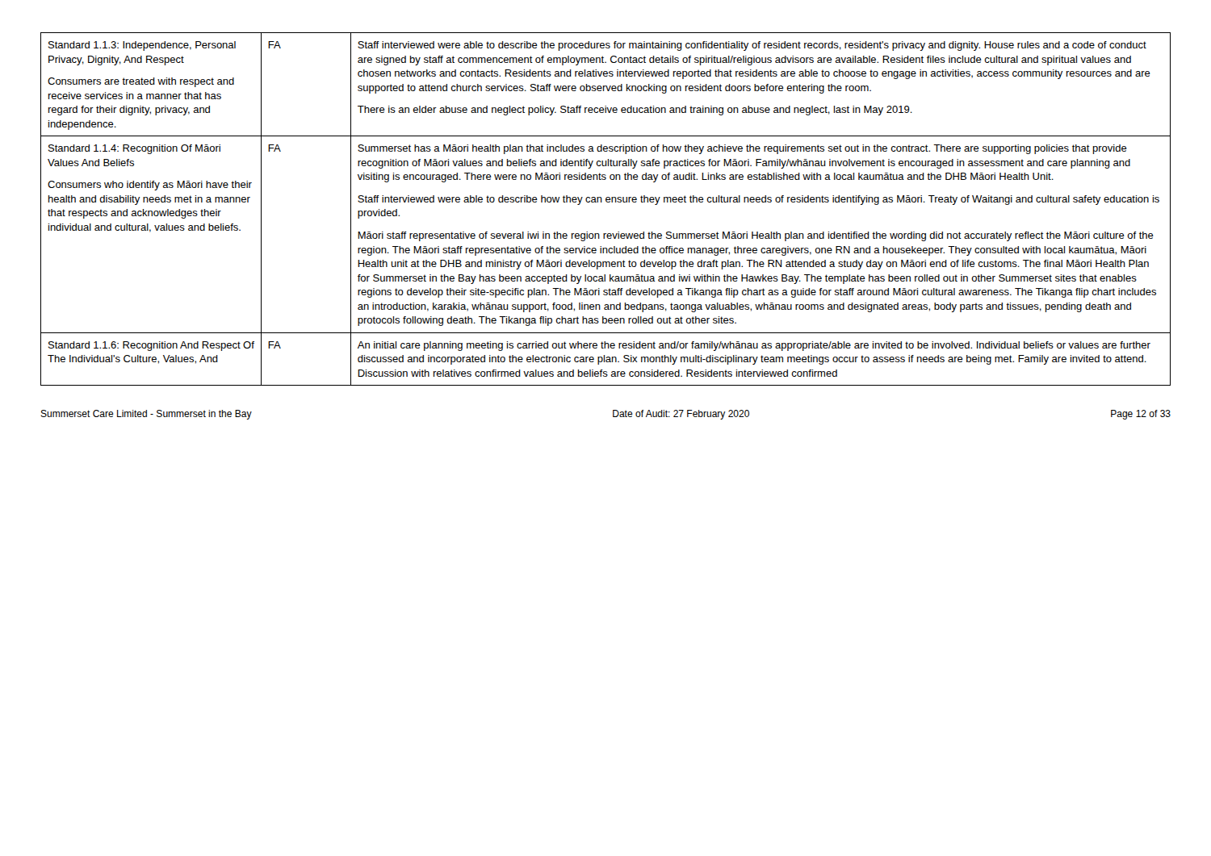| Standard 1.1.3: Independence, Personal Privacy, Dignity, And Respect Consumers are treated with respect and receive services in a manner that has regard for their dignity, privacy, and independence. | FA | Staff interviewed were able to describe the procedures for maintaining confidentiality of resident records, resident's privacy and dignity. House rules and a code of conduct are signed by staff at commencement of employment. Contact details of spiritual/religious advisors are available. Resident files include cultural and spiritual values and chosen networks and contacts. Residents and relatives interviewed reported that residents are able to choose to engage in activities, access community resources and are supported to attend church services. Staff were observed knocking on resident doors before entering the room. There is an elder abuse and neglect policy. Staff receive education and training on abuse and neglect, last in May 2019. |
| Standard 1.1.4: Recognition Of Māori Values And Beliefs Consumers who identify as Māori have their health and disability needs met in a manner that respects and acknowledges their individual and cultural, values and beliefs. | FA | Summerset has a Māori health plan that includes a description of how they achieve the requirements set out in the contract. There are supporting policies that provide recognition of Māori values and beliefs and identify culturally safe practices for Māori. Family/whānau involvement is encouraged in assessment and care planning and visiting is encouraged. There were no Māori residents on the day of audit. Links are established with a local kaumātua and the DHB Māori Health Unit. Staff interviewed were able to describe how they can ensure they meet the cultural needs of residents identifying as Māori. Treaty of Waitangi and cultural safety education is provided. Māori staff representative of several iwi in the region reviewed the Summerset Māori Health plan and identified the wording did not accurately reflect the Māori culture of the region. The Māori staff representative of the service included the office manager, three caregivers, one RN and a housekeeper. They consulted with local kaumātua, Māori Health unit at the DHB and ministry of Māori development to develop the draft plan. The RN attended a study day on Māori end of life customs. The final Māori Health Plan for Summerset in the Bay has been accepted by local kaumātua and iwi within the Hawkes Bay. The template has been rolled out in other Summerset sites that enables regions to develop their site-specific plan. The Māori staff developed a Tikanga flip chart as a guide for staff around Māori cultural awareness. The Tikanga flip chart includes an introduction, karakia, whānau support, food, linen and bedpans, taonga valuables, whānau rooms and designated areas, body parts and tissues, pending death and protocols following death. The Tikanga flip chart has been rolled out at other sites. |
| Standard 1.1.6: Recognition And Respect Of The Individual's Culture, Values, And | FA | An initial care planning meeting is carried out where the resident and/or family/whānau as appropriate/able are invited to be involved. Individual beliefs or values are further discussed and incorporated into the electronic care plan. Six monthly multi-disciplinary team meetings occur to assess if needs are being met. Family are invited to attend. Discussion with relatives confirmed values and beliefs are considered. Residents interviewed confirmed |
Summerset Care Limited - Summerset in the Bay
Date of Audit: 27 February 2020
Page 12 of 33